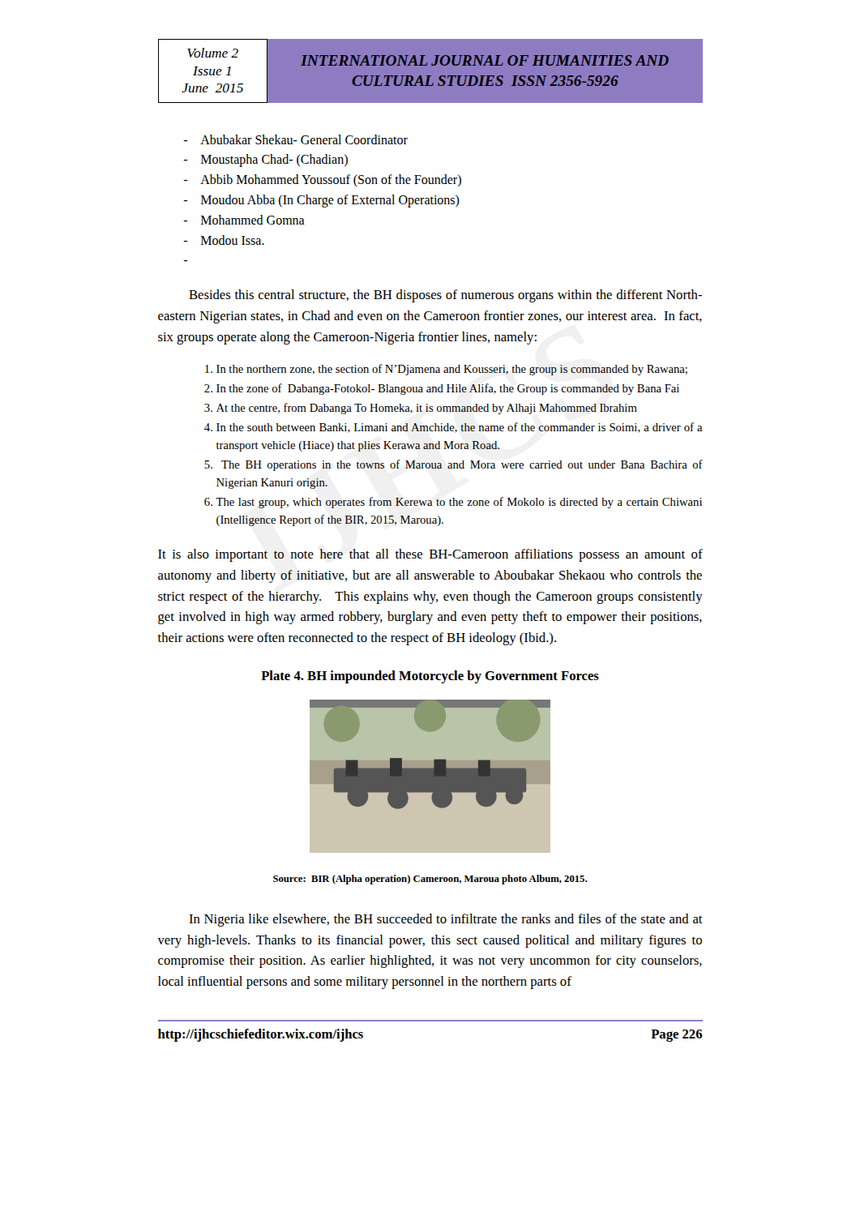IJHCS
Volume 2 Issue 1 June 2015
INTERNATIONAL JOURNAL OF HUMANITIES AND CULTURAL STUDIES ISSN 2356-5926
Abubakar Shekau- General Coordinator
Moustapha Chad- (Chadian)
Abbib Mohammed Youssouf (Son of the Founder)
Moudou Abba (In Charge of External Operations)
Mohammed Gomna
Modou Issa.
Besides this central structure, the BH disposes of numerous organs within the different North-eastern Nigerian states, in Chad and even on the Cameroon frontier zones, our interest area. In fact, six groups operate along the Cameroon-Nigeria frontier lines, namely:
In the northern zone, the section of N’Djamena and Kousseri, the group is commanded by Rawana;
In the zone of Dabanga-Fotokol- Blangoua and Hile Alifa, the Group is commanded by Bana Fai
At the centre, from Dabanga To Homeka, it is ommanded by Alhaji Mahommed Ibrahim
In the south between Banki, Limani and Amchide, the name of the commander is Soimi, a driver of a transport vehicle (Hiace) that plies Kerawa and Mora Road.
The BH operations in the towns of Maroua and Mora were carried out under Bana Bachira of Nigerian Kanuri origin.
The last group, which operates from Kerewa to the zone of Mokolo is directed by a certain Chiwani (Intelligence Report of the BIR, 2015, Maroua).
It is also important to note here that all these BH-Cameroon affiliations possess an amount of autonomy and liberty of initiative, but are all answerable to Aboubakar Shekaou who controls the strict respect of the hierarchy. This explains why, even though the Cameroon groups consistently get involved in high way armed robbery, burglary and even petty theft to empower their positions, their actions were often reconnected to the respect of BH ideology (Ibid.).
Plate 4. BH impounded Motorcycle by Government Forces
Source: BIR (Alpha operation) Cameroon, Maroua photo Album, 2015.
In Nigeria like elsewhere, the BH succeeded to infiltrate the ranks and files of the state and at very high-levels. Thanks to its financial power, this sect caused political and military figures to compromise their position. As earlier highlighted, it was not very uncommon for city counselors, local influential persons and some military personnel in the northern parts of
http://ijhcschiefeditor.wix.com/ijhcs Page 226